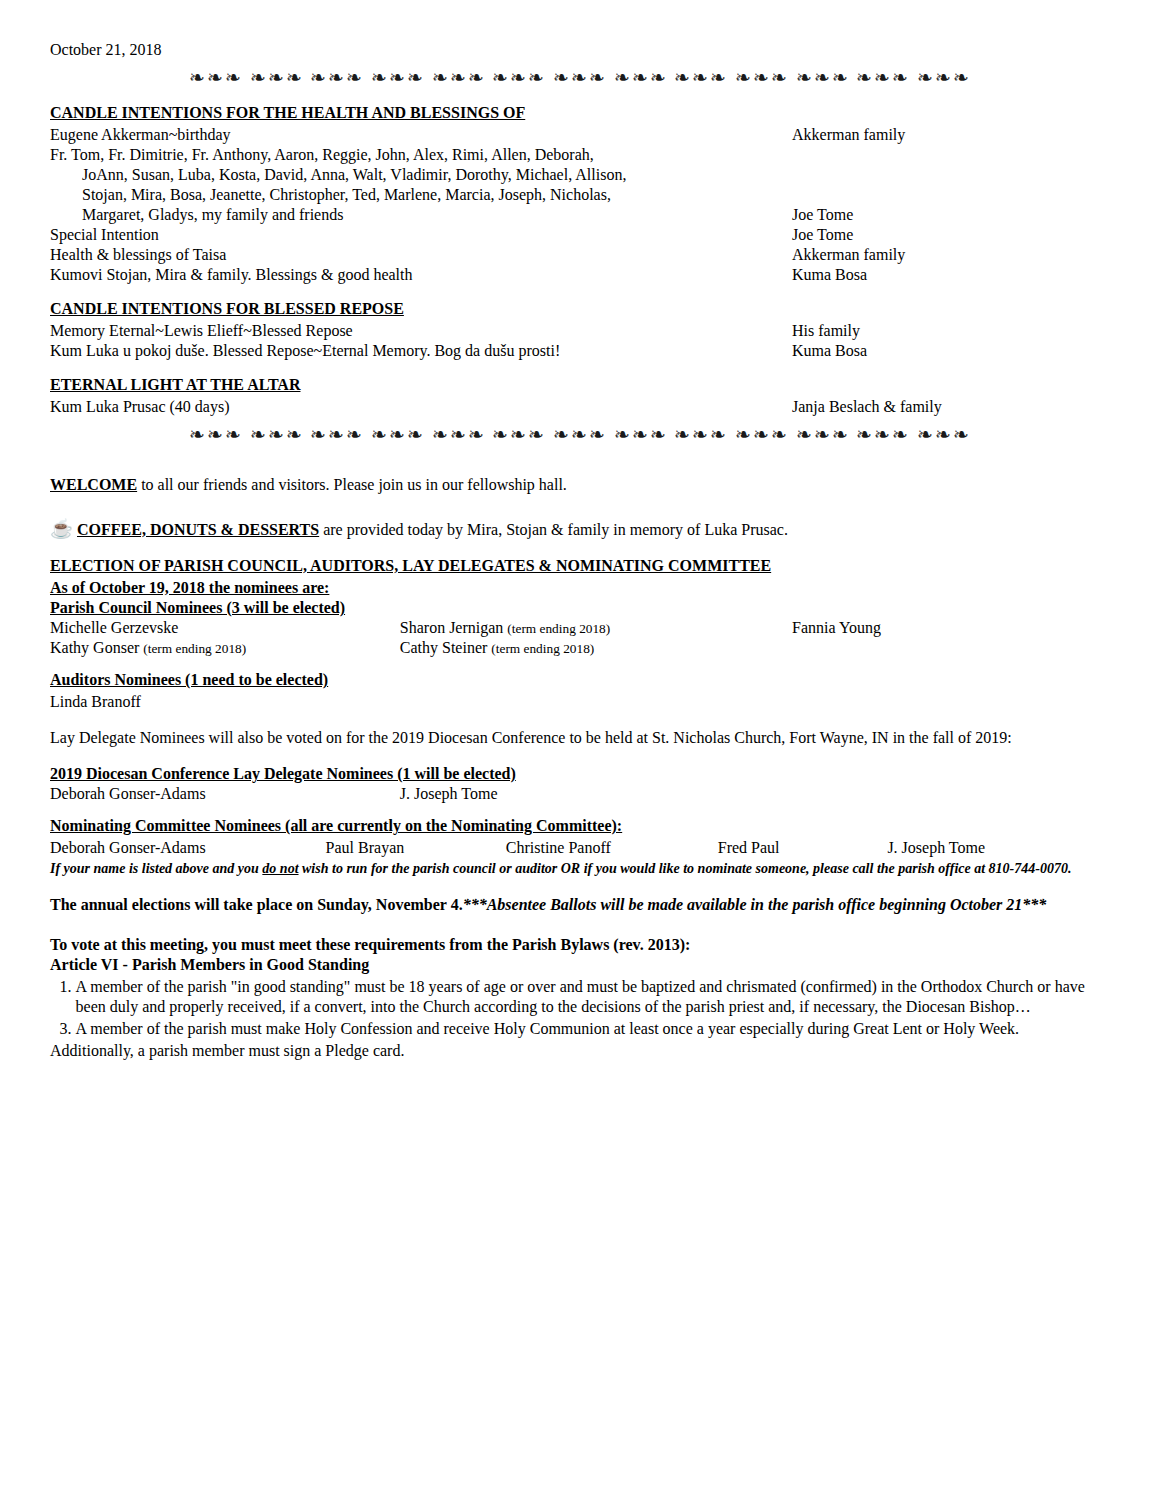October 21, 2018
❧❧❧ ❧❧❧ ❧❧❧ ❧❧❧ ❧❧❧ ❧❧❧ ❧❧❧ ❧❧❧ ❧❧❧ ❧❧❧ ❧❧❧ ❧❧❧ ❧❧❧
CANDLE INTENTIONS FOR THE HEALTH AND BLESSINGS OF
| Eugene Akkerman~birthday | Akkerman family |
| Fr. Tom, Fr. Dimitrie, Fr. Anthony, Aaron, Reggie, John, Alex, Rimi, Allen, Deborah, JoAnn, Susan, Luba, Kosta, David, Anna, Walt, Vladimir, Dorothy, Michael, Allison, Stojan, Mira, Bosa, Jeanette, Christopher, Ted, Marlene, Marcia, Joseph, Nicholas, Margaret, Gladys, my family and friends | Joe Tome |
| Special Intention | Joe Tome |
| Health & blessings of Taisa | Akkerman family |
| Kumovi Stojan, Mira & family. Blessings & good health | Kuma Bosa |
CANDLE INTENTIONS FOR BLESSED REPOSE
| Memory Eternal~Lewis Elieff~Blessed Repose | His family |
| Kum Luka u pokoj duše. Blessed Repose~Eternal Memory. Bog da dušu prosti! | Kuma Bosa |
ETERNAL LIGHT AT THE ALTAR
| Kum Luka Prusac (40 days) | Janja Beslach & family |
❧❧❧ ❧❧❧ ❧❧❧ ❧❧❧ ❧❧❧ ❧❧❧ ❧❧❧ ❧❧❧ ❧❧❧ ❧❧❧ ❧❧❧ ❧❧❧ ❧❧❧
WELCOME to all our friends and visitors. Please join us in our fellowship hall.
☕ COFFEE, DONUTS & DESSERTS are provided today by Mira, Stojan & family in memory of Luka Prusac.
ELECTION OF PARISH COUNCIL, AUDITORS, LAY DELEGATES & NOMINATING COMMITTEE
As of October 19, 2018 the nominees are:
Parish Council Nominees (3 will be elected)
| Michelle Gerzevske | Sharon Jernigan (term ending 2018) | Fannia Young |
| Kathy Gonser (term ending 2018) | Cathy Steiner (term ending 2018) | |
Auditors Nominees (1 need to be elected)
Linda Branoff
Lay Delegate Nominees will also be voted on for the 2019 Diocesan Conference to be held at St. Nicholas Church, Fort Wayne, IN in the fall of 2019:
2019 Diocesan Conference Lay Delegate Nominees (1 will be elected)
| Deborah Gonser-Adams | J. Joseph Tome |
Nominating Committee Nominees (all are currently on the Nominating Committee):
| Deborah Gonser-Adams | Paul Brayan | Christine Panoff | Fred Paul | J. Joseph Tome |
If your name is listed above and you do not wish to run for the parish council or auditor OR if you would like to nominate someone, please call the parish office at 810-744-0070.
The annual elections will take place on Sunday, November 4.***Absentee Ballots will be made available in the parish office beginning October 21***
To vote at this meeting, you must meet these requirements from the Parish Bylaws (rev. 2013):
Article VI - Parish Members in Good Standing
A member of the parish "in good standing" must be 18 years of age or over and must be baptized and chrismated (confirmed) in the Orthodox Church or have been duly and properly received, if a convert, into the Church according to the decisions of the parish priest and, if necessary, the Diocesan Bishop…
A member of the parish must make Holy Confession and receive Holy Communion at least once a year especially during Great Lent or Holy Week.
Additionally, a parish member must sign a Pledge card.